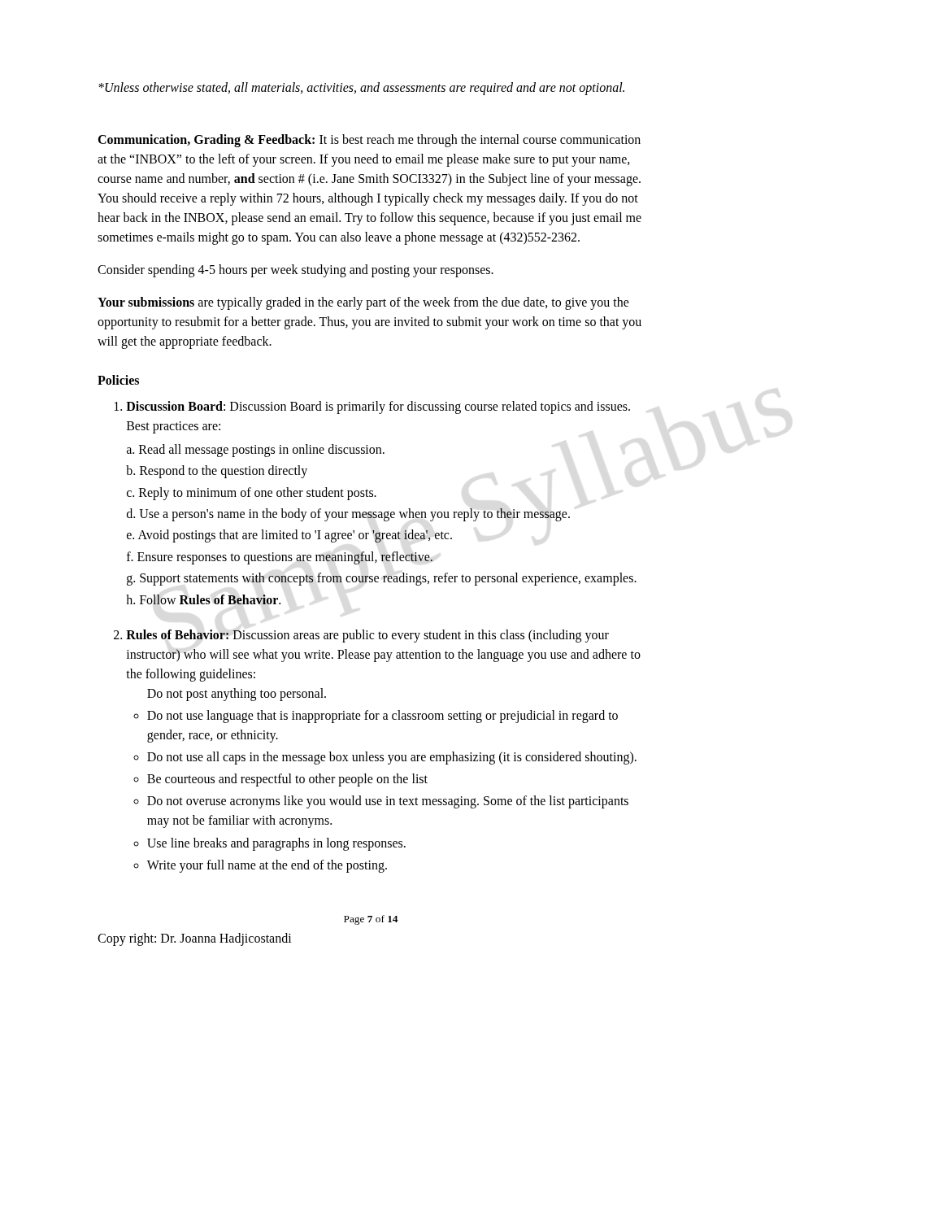Sample Syllabus
*Unless otherwise stated, all materials, activities, and assessments are required and are not optional.
Communication, Grading & Feedback: It is best reach me through the internal course communication at the “INBOX” to the left of your screen. If you need to email me please make sure to put your name, course name and number, and section # (i.e. Jane Smith SOCI3327) in the Subject line of your message. You should receive a reply within 72 hours, although I typically check my messages daily. If you do not hear back in the INBOX, please send an email. Try to follow this sequence, because if you just email me sometimes e-mails might go to spam. You can also leave a phone message at (432)552-2362.
Consider spending 4-5 hours per week studying and posting your responses.
Your submissions are typically graded in the early part of the week from the due date, to give you the opportunity to resubmit for a better grade. Thus, you are invited to submit your work on time so that you will get the appropriate feedback.
Policies
Discussion Board: Discussion Board is primarily for discussing course related topics and issues.
Best practices are:
a. Read all message postings in online discussion.
b. Respond to the question directly
c. Reply to minimum of one other student posts.
d. Use a person's name in the body of your message when you reply to their message.
e. Avoid postings that are limited to 'I agree' or 'great idea', etc.
f. Ensure responses to questions are meaningful, reflective.
g. Support statements with concepts from course readings, refer to personal experience, examples.
h. Follow Rules of Behavior.
Rules of Behavior: Discussion areas are public to every student in this class (including your instructor) who will see what you write. Please pay attention to the language you use and adhere to the following guidelines:
Do not post anything too personal.
Do not use language that is inappropriate for a classroom setting or prejudicial in regard to gender, race, or ethnicity.
Do not use all caps in the message box unless you are emphasizing (it is considered shouting).
Be courteous and respectful to other people on the list
Do not overuse acronyms like you would use in text messaging. Some of the list participants may not be familiar with acronyms.
Use line breaks and paragraphs in long responses.
Write your full name at the end of the posting.
Page 7 of 14
Copy right: Dr. Joanna Hadjicostandi